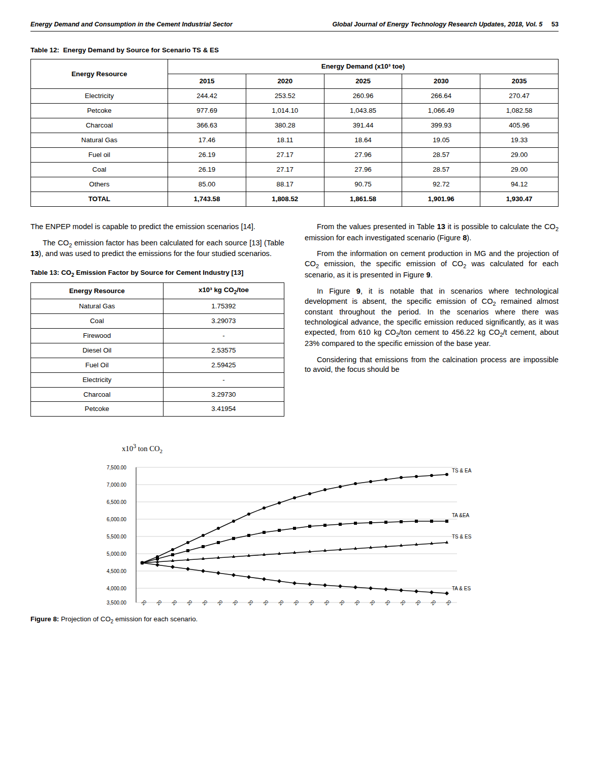Energy Demand and Consumption in the Cement Industrial Sector
Global Journal of Energy Technology Research Updates, 2018, Vol. 5 53
Table 12: Energy Demand by Source for Scenario TS & ES
| Energy Resource | Energy Demand (x10³ toe) |
| --- | --- |
| 2015 | 2020 | 2025 | 2030 | 2035 |
| Electricity | 244.42 | 253.52 | 260.96 | 266.64 | 270.47 |
| Petcoke | 977.69 | 1,014.10 | 1,043.85 | 1,066.49 | 1,082.58 |
| Charcoal | 366.63 | 380.28 | 391.44 | 399.93 | 405.96 |
| Natural Gas | 17.46 | 18.11 | 18.64 | 19.05 | 19.33 |
| Fuel oil | 26.19 | 27.17 | 27.96 | 28.57 | 29.00 |
| Coal | 26.19 | 27.17 | 27.96 | 28.57 | 29.00 |
| Others | 85.00 | 88.17 | 90.75 | 92.72 | 94.12 |
| TOTAL | 1,743.58 | 1,808.52 | 1,861.58 | 1,901.96 | 1,930.47 |
The ENPEP model is capable to predict the emission scenarios [14].
The CO2 emission factor has been calculated for each source [13] (Table 13), and was used to predict the emissions for the four studied scenarios.
Table 13: CO2 Emission Factor by Source for Cement Industry [13]
| Energy Resource | x10³ kg CO 2 /toe |
| --- | --- |
| Natural Gas | 1.75392 |
| Coal | 3.29073 |
| Firewood | - |
| Diesel Oil | 2.53575 |
| Fuel Oil | 2.59425 |
| Electricity | - |
| Charcoal | 3.29730 |
| Petcoke | 3.41954 |
From the values presented in Table 13 it is possible to calculate the CO2 emission for each investigated scenario (Figure 8).
From the information on cement production in MG and the projection of CO2 emission, the specific emission of CO2 was calculated for each scenario, as it is presented in Figure 9.
In Figure 9, it is notable that in scenarios where technological development is absent, the specific emission of CO2 remained almost constant throughout the period. In the scenarios where there was technological advance, the specific emission reduced significantly, as it was expected, from 610 kg CO2/ton cement to 456.22 kg CO2/t cement, about 23% compared to the specific emission of the base year.
Considering that emissions from the calcination process are impossible to avoid, the focus should be
x103 ton CO2
7,500.00 7,000.00 6,500.00 6,000.00 5,500.00 5,000.00 4,500.00 4,000.00 3,500.00 TS & EA TA &EA TS & ES TA & ES 20 20 20 20 20 20 20 20 20 20 20 20 20 20 20 20 20 20 20 20 20
Figure 8: Projection of CO2 emission for each scenario.